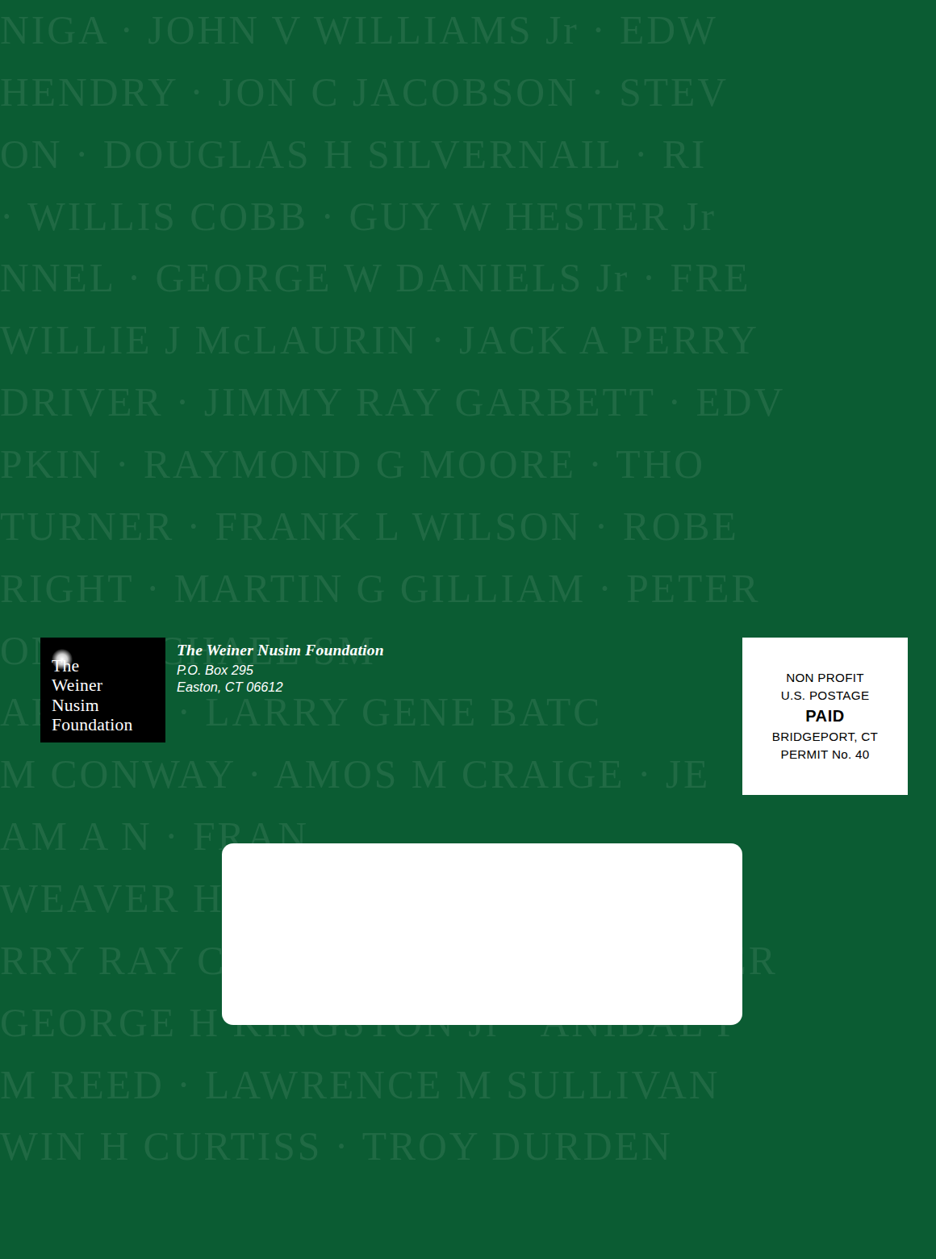NIGA · JOHN V WILLIAMS Jr · EDW
HENDRY · JON C JACOBSON · STEV
ON · DOUGLAS H SILVERNAIL · RI
· WILLIS COBB · GUY W HESTER Jr
NNEL · GEORGE W DANIELS Jr · FRE
WILLIE J McLAURIN · JACK A PERRY
DRIVER · JIMMY RAY GARBETT · EDV
PKIN · RAYMOND G MOORE · THO
TURNER · FRANK L WILSON · ROBE
RIGHT · MARTIN G GILLIAM · PETER
ON · MICHAEL SM
AKER Jr · LARRY GENE BATC
M CONWAY · AMOS M CRAIGE · JE
AM A N · FRAN
WEAVER HT · EU
RRY RAY CONLEY · LEWIS E FOWLER
GEORGE H KINGSTON Jr · ANIBAL P
M REED · LAWRENCE M SULLIVAN
WIN H CURTISS · TROY DURDEN
The Weiner Nusim Foundation
The Weiner Nusim Foundation
P.O. Box 295
Easton, CT 06612
NON PROFIT
U.S. POSTAGE
PAID
BRIDGEPORT, CT
PERMIT No. 40